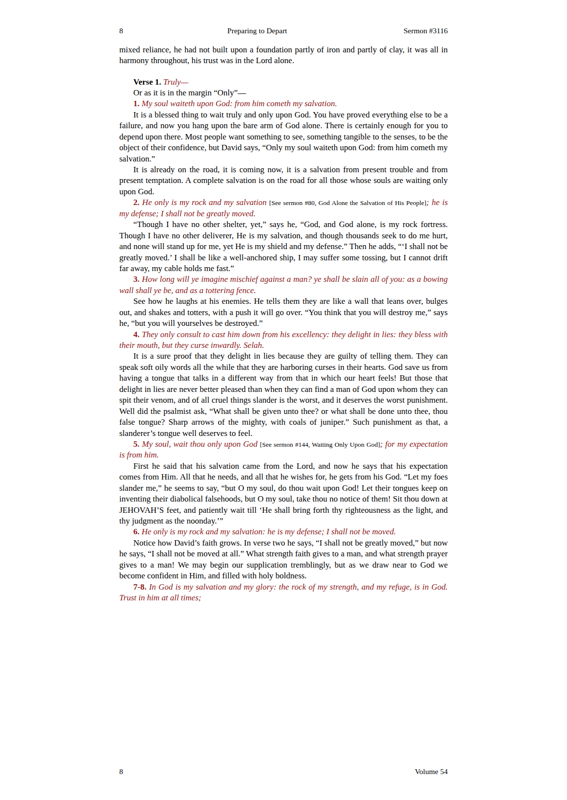8
Preparing to Depart
Sermon #3116
mixed reliance, he had not built upon a foundation partly of iron and partly of clay, it was all in harmony throughout, his trust was in the Lord alone.
Verse 1. Truly—
Or as it is in the margin “Only”—
1. My soul waiteth upon God: from him cometh my salvation.
It is a blessed thing to wait truly and only upon God. You have proved everything else to be a failure, and now you hang upon the bare arm of God alone. There is certainly enough for you to depend upon there. Most people want something to see, something tangible to the senses, to be the object of their confidence, but David says, “Only my soul waiteth upon God: from him cometh my salvation.”
It is already on the road, it is coming now, it is a salvation from present trouble and from present temptation. A complete salvation is on the road for all those whose souls are waiting only upon God.
2. He only is my rock and my salvation [See sermon #80, God Alone the Salvation of His People]; he is my defense; I shall not be greatly moved.
“Though I have no other shelter, yet,” says he, “God, and God alone, is my rock fortress. Though I have no other deliverer, He is my salvation, and though thousands seek to do me hurt, and none will stand up for me, yet He is my shield and my defense.” Then he adds, “‘I shall not be greatly moved.’ I shall be like a well-anchored ship, I may suffer some tossing, but I cannot drift far away, my cable holds me fast.”
3. How long will ye imagine mischief against a man? ye shall be slain all of you: as a bowing wall shall ye be, and as a tottering fence.
See how he laughs at his enemies. He tells them they are like a wall that leans over, bulges out, and shakes and totters, with a push it will go over. “You think that you will destroy me,” says he, “but you will yourselves be destroyed.”
4. They only consult to cast him down from his excellency: they delight in lies: they bless with their mouth, but they curse inwardly. Selah.
It is a sure proof that they delight in lies because they are guilty of telling them. They can speak soft oily words all the while that they are harboring curses in their hearts. God save us from having a tongue that talks in a different way from that in which our heart feels! But those that delight in lies are never better pleased than when they can find a man of God upon whom they can spit their venom, and of all cruel things slander is the worst, and it deserves the worst punishment. Well did the psalmist ask, “What shall be given unto thee? or what shall be done unto thee, thou false tongue? Sharp arrows of the mighty, with coals of juniper.” Such punishment as that, a slanderer’s tongue well deserves to feel.
5. My soul, wait thou only upon God [See sermon #144, Waiting Only Upon God]; for my expectation is from him.
First he said that his salvation came from the Lord, and now he says that his expectation comes from Him. All that he needs, and all that he wishes for, he gets from his God. “Let my foes slander me,” he seems to say, “but O my soul, do thou wait upon God! Let their tongues keep on inventing their diabolical falsehoods, but O my soul, take thou no notice of them! Sit thou down at JEHOVAH’S feet, and patiently wait till ‘He shall bring forth thy righteousness as the light, and thy judgment as the noonday.’”
6. He only is my rock and my salvation: he is my defense; I shall not be moved.
Notice how David’s faith grows. In verse two he says, “I shall not be greatly moved,” but now he says, “I shall not be moved at all.” What strength faith gives to a man, and what strength prayer gives to a man! We may begin our supplication tremblingly, but as we draw near to God we become confident in Him, and filled with holy boldness.
7-8. In God is my salvation and my glory: the rock of my strength, and my refuge, is in God. Trust in him at all times;
8
Volume 54